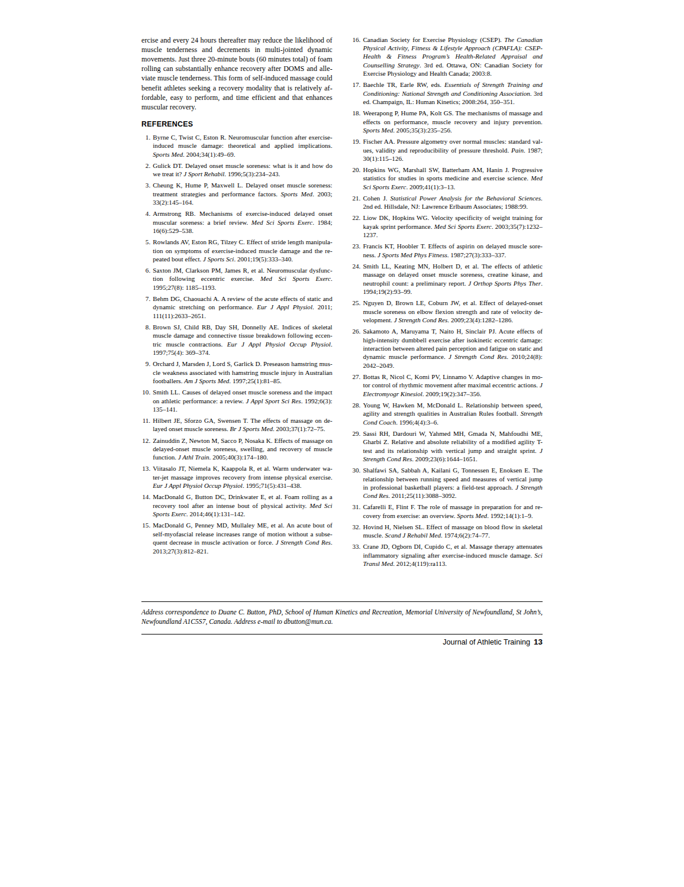ercise and every 24 hours thereafter may reduce the likelihood of muscle tenderness and decrements in multi-jointed dynamic movements. Just three 20-minute bouts (60 minutes total) of foam rolling can substantially enhance recovery after DOMS and alleviate muscle tenderness. This form of self-induced massage could benefit athletes seeking a recovery modality that is relatively affordable, easy to perform, and time efficient and that enhances muscular recovery.
REFERENCES
Byrne C, Twist C, Eston R. Neuromuscular function after exercise-induced muscle damage: theoretical and applied implications. Sports Med. 2004;34(1):49–69.
Gulick DT. Delayed onset muscle soreness: what is it and how do we treat it? J Sport Rehabil. 1996;5(3):234–243.
Cheung K, Hume P, Maxwell L. Delayed onset muscle soreness: treatment strategies and performance factors. Sports Med. 2003; 33(2):145–164.
Armstrong RB. Mechanisms of exercise-induced delayed onset muscular soreness: a brief review. Med Sci Sports Exerc. 1984; 16(6):529–538.
Rowlands AV, Eston RG, Tilzey C. Effect of stride length manipulation on symptoms of exercise-induced muscle damage and the repeated bout effect. J Sports Sci. 2001;19(5):333–340.
Saxton JM, Clarkson PM, James R, et al. Neuromuscular dysfunction following eccentric exercise. Med Sci Sports Exerc. 1995;27(8): 1185–1193.
Behm DG, Chaouachi A. A review of the acute effects of static and dynamic stretching on performance. Eur J Appl Physiol. 2011; 111(11):2633–2651.
Brown SJ, Child RB, Day SH, Donnelly AE. Indices of skeletal muscle damage and connective tissue breakdown following eccentric muscle contractions. Eur J Appl Physiol Occup Physiol. 1997;75(4): 369–374.
Orchard J, Marsden J, Lord S, Garlick D. Preseason hamstring muscle weakness associated with hamstring muscle injury in Australian footballers. Am J Sports Med. 1997;25(1):81–85.
Smith LL. Causes of delayed onset muscle soreness and the impact on athletic performance: a review. J Appl Sport Sci Res. 1992;6(3): 135–141.
Hilbert JE, Sforzo GA, Swensen T. The effects of massage on delayed onset muscle soreness. Br J Sports Med. 2003;37(1):72–75.
Zainuddin Z, Newton M, Sacco P, Nosaka K. Effects of massage on delayed-onset muscle soreness, swelling, and recovery of muscle function. J Athl Train. 2005;40(3):174–180.
Viitasalo JT, Niemela K, Kaappola R, et al. Warm underwater water-jet massage improves recovery from intense physical exercise. Eur J Appl Physiol Occup Physiol. 1995;71(5):431–438.
MacDonald G, Button DC, Drinkwater E, et al. Foam rolling as a recovery tool after an intense bout of physical activity. Med Sci Sports Exerc. 2014;46(1):131–142.
MacDonald G, Penney MD, Mullaley ME, et al. An acute bout of self-myofascial release increases range of motion without a subsequent decrease in muscle activation or force. J Strength Cond Res. 2013;27(3):812–821.
Canadian Society for Exercise Physiology (CSEP). The Canadian Physical Activity, Fitness & Lifestyle Approach (CPAFLA): CSEP-Health & Fitness Program’s Health-Related Appraisal and Counselling Strategy. 3rd ed. Ottawa, ON: Canadian Society for Exercise Physiology and Health Canada; 2003:8.
Baechle TR, Earle RW, eds. Essentials of Strength Training and Conditioning: National Strength and Conditioning Association. 3rd ed. Champaign, IL: Human Kinetics; 2008:264, 350–351.
Weerapong P, Hume PA, Kolt GS. The mechanisms of massage and effects on performance, muscle recovery and injury prevention. Sports Med. 2005;35(3):235–256.
Fischer AA. Pressure algometry over normal muscles: standard values, validity and reproducibility of pressure threshold. Pain. 1987; 30(1):115–126.
Hopkins WG, Marshall SW, Batterham AM, Hanin J. Progressive statistics for studies in sports medicine and exercise science. Med Sci Sports Exerc. 2009;41(1):3–13.
Cohen J. Statistical Power Analysis for the Behavioral Sciences. 2nd ed. Hillsdale, NJ: Lawrence Erlbaum Associates; 1988:99.
Liow DK, Hopkins WG. Velocity specificity of weight training for kayak sprint performance. Med Sci Sports Exerc. 2003;35(7):1232–1237.
Francis KT, Hoobler T. Effects of aspirin on delayed muscle soreness. J Sports Med Phys Fitness. 1987;27(3):333–337.
Smith LL, Keating MN, Holbert D, et al. The effects of athletic massage on delayed onset muscle soreness, creatine kinase, and neutrophil count: a preliminary report. J Orthop Sports Phys Ther. 1994;19(2):93–99.
Nguyen D, Brown LE, Coburn JW, et al. Effect of delayed-onset muscle soreness on elbow flexion strength and rate of velocity development. J Strength Cond Res. 2009;23(4):1282–1286.
Sakamoto A, Maruyama T, Naito H, Sinclair PJ. Acute effects of high-intensity dumbbell exercise after isokinetic eccentric damage: interaction between altered pain perception and fatigue on static and dynamic muscle performance. J Strength Cond Res. 2010;24(8): 2042–2049.
Bottas R, Nicol C, Komi PV, Linnamo V. Adaptive changes in motor control of rhythmic movement after maximal eccentric actions. J Electromyogr Kinesiol. 2009;19(2):347–356.
Young W, Hawken M, McDonald L. Relationship between speed, agility and strength qualities in Australian Rules football. Strength Cond Coach. 1996;4(4):3–6.
Sassi RH, Dardouri W, Yahmed MH, Gmada N, Mahfoudhi ME, Gharbi Z. Relative and absolute reliability of a modified agility T-test and its relationship with vertical jump and straight sprint. J Strength Cond Res. 2009;23(6):1644–1651.
Shalfawi SA, Sabbah A, Kailani G, Tonnessen E, Enoksen E. The relationship between running speed and measures of vertical jump in professional basketball players: a field-test approach. J Strength Cond Res. 2011;25(11):3088–3092.
Cafarelli E, Flint F. The role of massage in preparation for and recovery from exercise: an overview. Sports Med. 1992;14(1):1–9.
Hovind H, Nielsen SL. Effect of massage on blood flow in skeletal muscle. Scand J Rehabil Med. 1974;6(2):74–77.
Crane JD, Ogborn DI, Cupido C, et al. Massage therapy attenuates inflammatory signaling after exercise-induced muscle damage. Sci Transl Med. 2012;4(119):ra113.
Address correspondence to Duane C. Button, PhD, School of Human Kinetics and Recreation, Memorial University of Newfoundland, St John’s, Newfoundland A1C5S7, Canada. Address e-mail to dbutton@mun.ca.
Journal of Athletic Training13